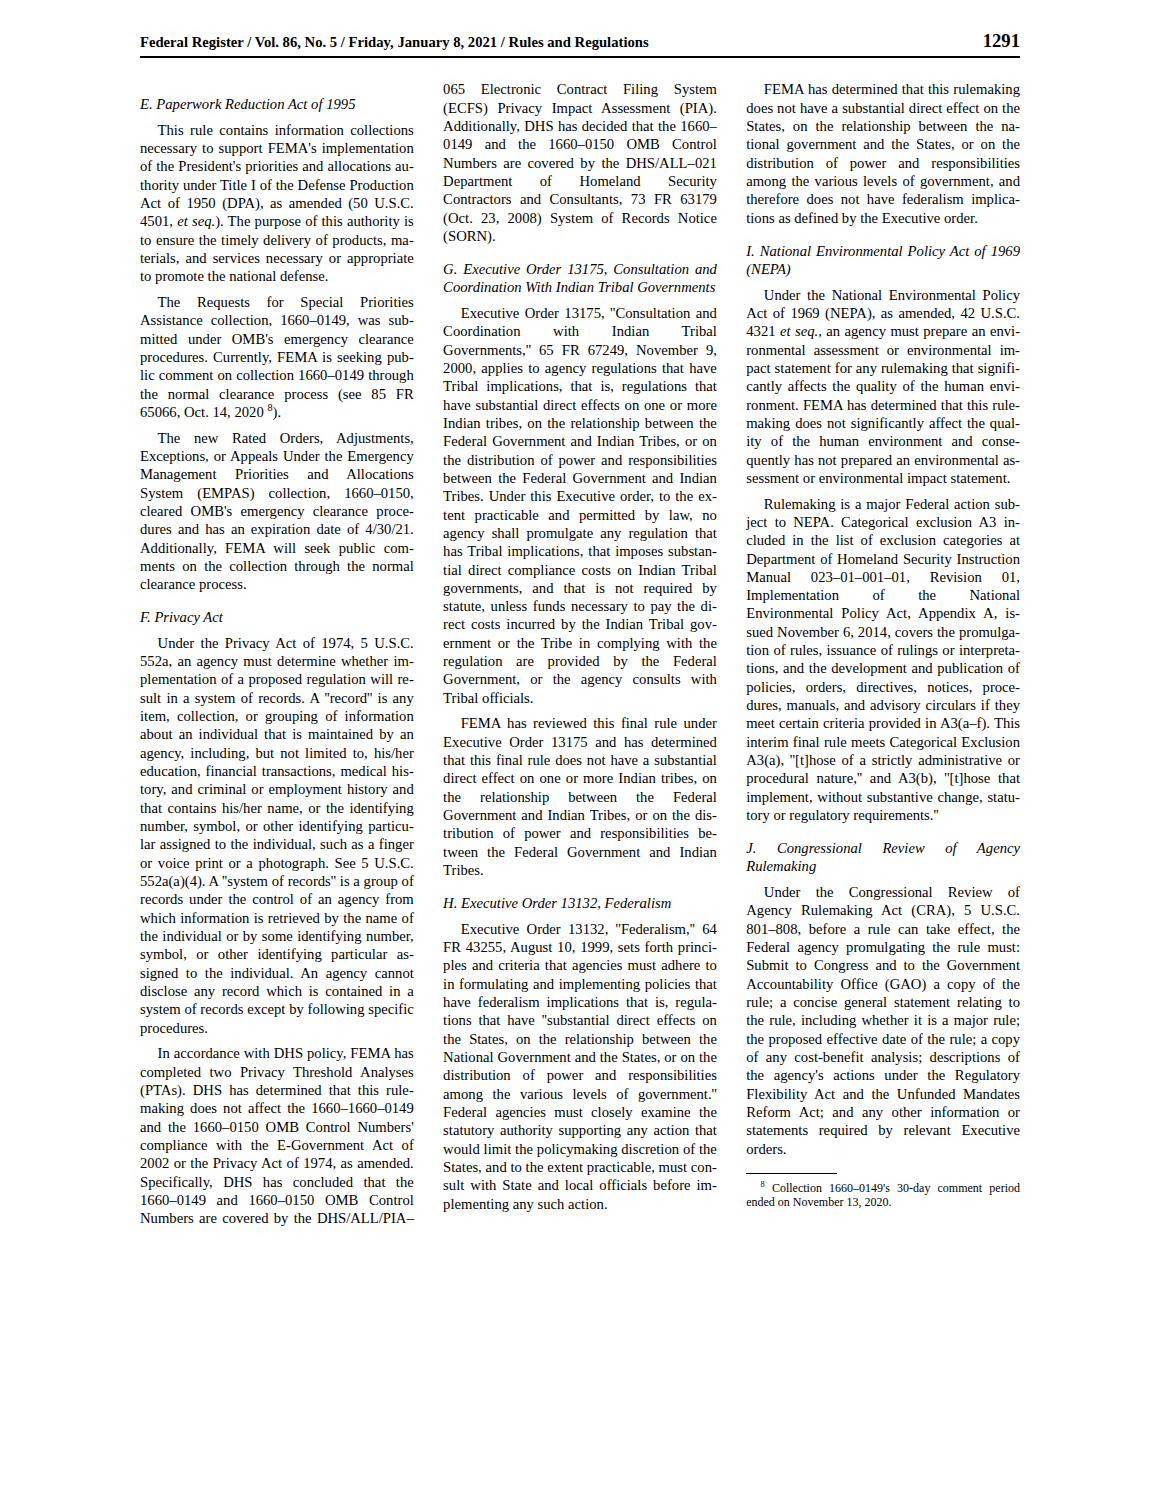Federal Register / Vol. 86, No. 5 / Friday, January 8, 2021 / Rules and Regulations
1291
E. Paperwork Reduction Act of 1995
This rule contains information collections necessary to support FEMA's implementation of the President's priorities and allocations authority under Title I of the Defense Production Act of 1950 (DPA), as amended (50 U.S.C. 4501, et seq.). The purpose of this authority is to ensure the timely delivery of products, materials, and services necessary or appropriate to promote the national defense.
The Requests for Special Priorities Assistance collection, 1660–0149, was submitted under OMB's emergency clearance procedures. Currently, FEMA is seeking public comment on collection 1660–0149 through the normal clearance process (see 85 FR 65066, Oct. 14, 2020 8).
The new Rated Orders, Adjustments, Exceptions, or Appeals Under the Emergency Management Priorities and Allocations System (EMPAS) collection, 1660–0150, cleared OMB's emergency clearance procedures and has an expiration date of 4/30/21. Additionally, FEMA will seek public comments on the collection through the normal clearance process.
F. Privacy Act
Under the Privacy Act of 1974, 5 U.S.C. 552a, an agency must determine whether implementation of a proposed regulation will result in a system of records. A ''record'' is any item, collection, or grouping of information about an individual that is maintained by an agency, including, but not limited to, his/her education, financial transactions, medical history, and criminal or employment history and that contains his/her name, or the identifying number, symbol, or other identifying particular assigned to the individual, such as a finger or voice print or a photograph. See 5 U.S.C. 552a(a)(4). A ''system of records'' is a group of records under the control of an agency from which information is retrieved by the name of the individual or by some identifying number, symbol, or other identifying particular assigned to the individual. An agency cannot disclose any record which is contained in a system of records except by following specific procedures.
In accordance with DHS policy, FEMA has completed two Privacy Threshold Analyses (PTAs). DHS has determined that this rulemaking does not affect the 1660–1660–0149 and the 1660–0150 OMB Control Numbers' compliance with the E-Government Act of 2002 or the Privacy Act of 1974, as amended. Specifically, DHS has concluded that the 1660–0149 and 1660–0150 OMB Control Numbers are covered by the DHS/ALL/PIA–065 Electronic Contract Filing System (ECFS) Privacy Impact Assessment (PIA). Additionally, DHS has decided that the 1660–0149 and the 1660–0150 OMB Control Numbers are covered by the DHS/ALL–021 Department of Homeland Security Contractors and Consultants, 73 FR 63179 (Oct. 23, 2008) System of Records Notice (SORN).
G. Executive Order 13175, Consultation and Coordination With Indian Tribal Governments
Executive Order 13175, ''Consultation and Coordination with Indian Tribal Governments,'' 65 FR 67249, November 9, 2000, applies to agency regulations that have Tribal implications, that is, regulations that have substantial direct effects on one or more Indian tribes, on the relationship between the Federal Government and Indian Tribes, or on the distribution of power and responsibilities between the Federal Government and Indian Tribes. Under this Executive order, to the extent practicable and permitted by law, no agency shall promulgate any regulation that has Tribal implications, that imposes substantial direct compliance costs on Indian Tribal governments, and that is not required by statute, unless funds necessary to pay the direct costs incurred by the Indian Tribal government or the Tribe in complying with the regulation are provided by the Federal Government, or the agency consults with Tribal officials.
FEMA has reviewed this final rule under Executive Order 13175 and has determined that this final rule does not have a substantial direct effect on one or more Indian tribes, on the relationship between the Federal Government and Indian Tribes, or on the distribution of power and responsibilities between the Federal Government and Indian Tribes.
H. Executive Order 13132, Federalism
Executive Order 13132, ''Federalism,'' 64 FR 43255, August 10, 1999, sets forth principles and criteria that agencies must adhere to in formulating and implementing policies that have federalism implications that is, regulations that have ''substantial direct effects on the States, on the relationship between the National Government and the States, or on the distribution of power and responsibilities among the various levels of government.'' Federal agencies must closely examine the statutory authority supporting any action that would limit the policymaking discretion of the States, and to the extent practicable, must consult with State and local officials before implementing any such action.
FEMA has determined that this rulemaking does not have a substantial direct effect on the States, on the relationship between the national government and the States, or on the distribution of power and responsibilities among the various levels of government, and therefore does not have federalism implications as defined by the Executive order.
I. National Environmental Policy Act of 1969 (NEPA)
Under the National Environmental Policy Act of 1969 (NEPA), as amended, 42 U.S.C. 4321 et seq., an agency must prepare an environmental assessment or environmental impact statement for any rulemaking that significantly affects the quality of the human environment. FEMA has determined that this rulemaking does not significantly affect the quality of the human environment and consequently has not prepared an environmental assessment or environmental impact statement.
Rulemaking is a major Federal action subject to NEPA. Categorical exclusion A3 included in the list of exclusion categories at Department of Homeland Security Instruction Manual 023–01–001–01, Revision 01, Implementation of the National Environmental Policy Act, Appendix A, issued November 6, 2014, covers the promulgation of rules, issuance of rulings or interpretations, and the development and publication of policies, orders, directives, notices, procedures, manuals, and advisory circulars if they meet certain criteria provided in A3(a–f). This interim final rule meets Categorical Exclusion A3(a), ''[t]hose of a strictly administrative or procedural nature,'' and A3(b), ''[t]hose that implement, without substantive change, statutory or regulatory requirements.''
J. Congressional Review of Agency Rulemaking
Under the Congressional Review of Agency Rulemaking Act (CRA), 5 U.S.C. 801–808, before a rule can take effect, the Federal agency promulgating the rule must: Submit to Congress and to the Government Accountability Office (GAO) a copy of the rule; a concise general statement relating to the rule, including whether it is a major rule; the proposed effective date of the rule; a copy of any cost-benefit analysis; descriptions of the agency's actions under the Regulatory Flexibility Act and the Unfunded Mandates Reform Act; and any other information or statements required by relevant Executive orders.
8 Collection 1660–0149's 30-day comment period ended on November 13, 2020.